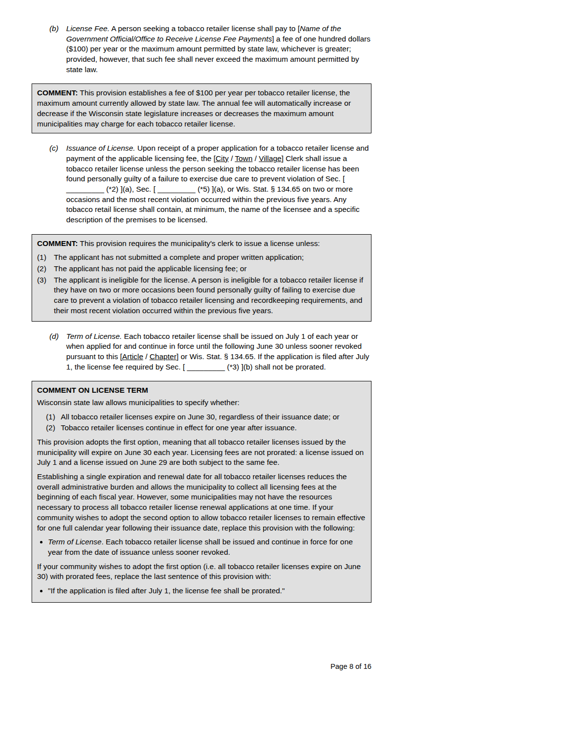(b)
License Fee. A person seeking a tobacco retailer license shall pay to [Name of the Government Official/Office to Receive License Fee Payments] a fee of one hundred dollars ($100) per year or the maximum amount permitted by state law, whichever is greater; provided, however, that such fee shall never exceed the maximum amount permitted by state law.
COMMENT: This provision establishes a fee of $100 per year per tobacco retailer license, the maximum amount currently allowed by state law. The annual fee will automatically increase or decrease if the Wisconsin state legislature increases or decreases the maximum amount municipalities may charge for each tobacco retailer license.
(c)
Issuance of License. Upon receipt of a proper application for a tobacco retailer license and payment of the applicable licensing fee, the [City / Town / Village] Clerk shall issue a tobacco retailer license unless the person seeking the tobacco retailer license has been found personally guilty of a failure to exercise due care to prevent violation of Sec. [ _________ (*2) ](a), Sec. [ _________ (*5) ](a), or Wis. Stat. § 134.65 on two or more occasions and the most recent violation occurred within the previous five years. Any tobacco retail license shall contain, at minimum, the name of the licensee and a specific description of the premises to be licensed.
COMMENT: This provision requires the municipality's clerk to issue a license unless:
(1) The applicant has not submitted a complete and proper written application;
(2) The applicant has not paid the applicable licensing fee; or
(3) The applicant is ineligible for the license. A person is ineligible for a tobacco retailer license if they have on two or more occasions been found personally guilty of failing to exercise due care to prevent a violation of tobacco retailer licensing and recordkeeping requirements, and their most recent violation occurred within the previous five years.
(d)
Term of License. Each tobacco retailer license shall be issued on July 1 of each year or when applied for and continue in force until the following June 30 unless sooner revoked pursuant to this [Article / Chapter] or Wis. Stat. § 134.65. If the application is filed after July 1, the license fee required by Sec. [ _________ (*3) ](b) shall not be prorated.
COMMENT ON LICENSE TERM
Wisconsin state law allows municipalities to specify whether:
(1) All tobacco retailer licenses expire on June 30, regardless of their issuance date; or
(2) Tobacco retailer licenses continue in effect for one year after issuance.
This provision adopts the first option, meaning that all tobacco retailer licenses issued by the municipality will expire on June 30 each year. Licensing fees are not prorated: a license issued on July 1 and a license issued on June 29 are both subject to the same fee.
Establishing a single expiration and renewal date for all tobacco retailer licenses reduces the overall administrative burden and allows the municipality to collect all licensing fees at the beginning of each fiscal year. However, some municipalities may not have the resources necessary to process all tobacco retailer license renewal applications at one time. If your community wishes to adopt the second option to allow tobacco retailer licenses to remain effective for one full calendar year following their issuance date, replace this provision with the following:
Term of License. Each tobacco retailer license shall be issued and continue in force for one year from the date of issuance unless sooner revoked.
If your community wishes to adopt the first option (i.e. all tobacco retailer licenses expire on June 30) with prorated fees, replace the last sentence of this provision with:
"If the application is filed after July 1, the license fee shall be prorated."
Page 8 of 16